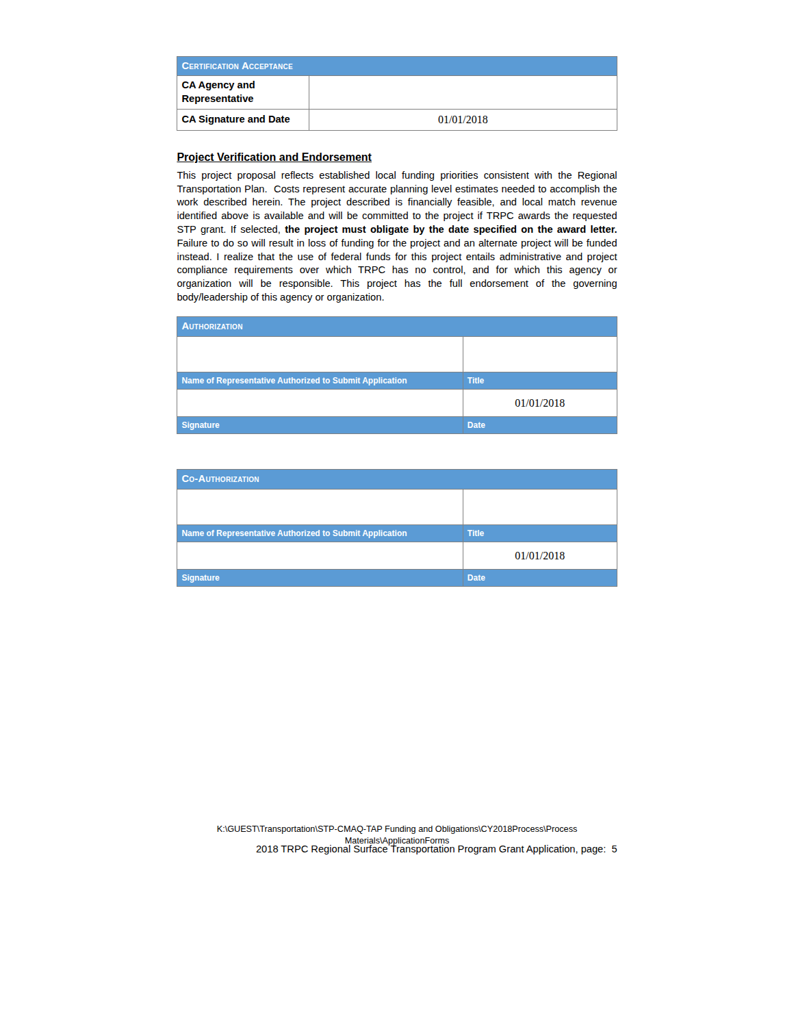| Certification Acceptance |
| CA Agency and Representative | |
| CA Signature and Date | 01/01/2018 |
Project Verification and Endorsement
This project proposal reflects established local funding priorities consistent with the Regional Transportation Plan. Costs represent accurate planning level estimates needed to accomplish the work described herein. The project described is financially feasible, and local match revenue identified above is available and will be committed to the project if TRPC awards the requested STP grant. If selected, the project must obligate by the date specified on the award letter. Failure to do so will result in loss of funding for the project and an alternate project will be funded instead. I realize that the use of federal funds for this project entails administrative and project compliance requirements over which TRPC has no control, and for which this agency or organization will be responsible. This project has the full endorsement of the governing body/leadership of this agency or organization.
| Authorization |
| Name of Representative Authorized to Submit Application | Title |
| | 01/01/2018 |
| Signature | Date |
| Co-Authorization |
| Name of Representative Authorized to Submit Application | Title |
| | 01/01/2018 |
| Signature | Date |
K:\GUEST\Transportation\STP-CMAQ-TAP Funding and Obligations\CY2018Process\Process Materials\ApplicationForms
2018 TRPC Regional Surface Transportation Program Grant Application, page: 5